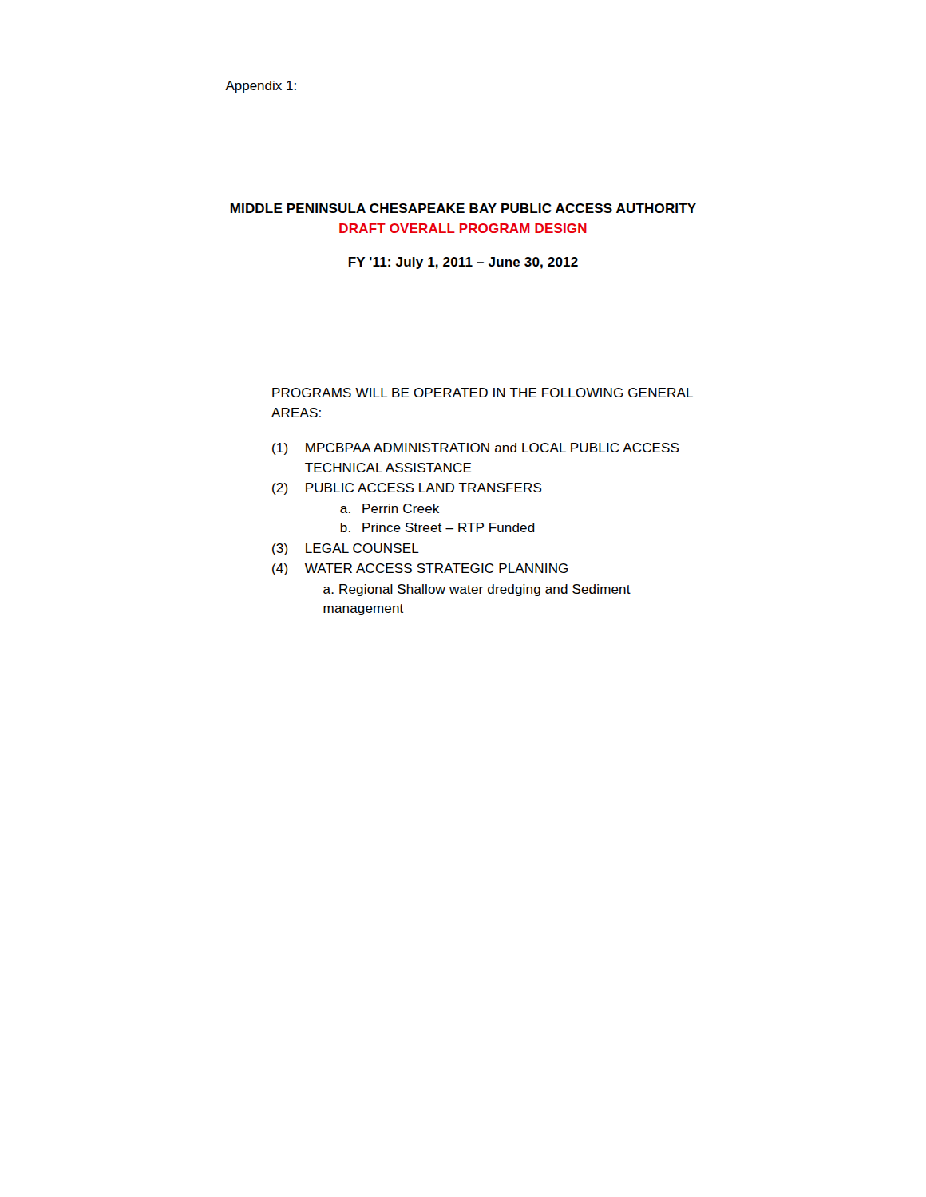Appendix 1:
MIDDLE PENINSULA CHESAPEAKE BAY PUBLIC ACCESS AUTHORITY
DRAFT OVERALL PROGRAM DESIGN
FY '11: July 1, 2011 – June 30, 2012
PROGRAMS WILL BE OPERATED IN THE FOLLOWING GENERAL AREAS:
(1) MPCBPAA ADMINISTRATION and LOCAL PUBLIC ACCESS TECHNICAL ASSISTANCE
(2) PUBLIC ACCESS LAND TRANSFERS
a. Perrin Creek
b. Prince Street – RTP Funded
(3) LEGAL COUNSEL
(4) WATER ACCESS STRATEGIC PLANNING
a. Regional Shallow water dredging and Sediment management